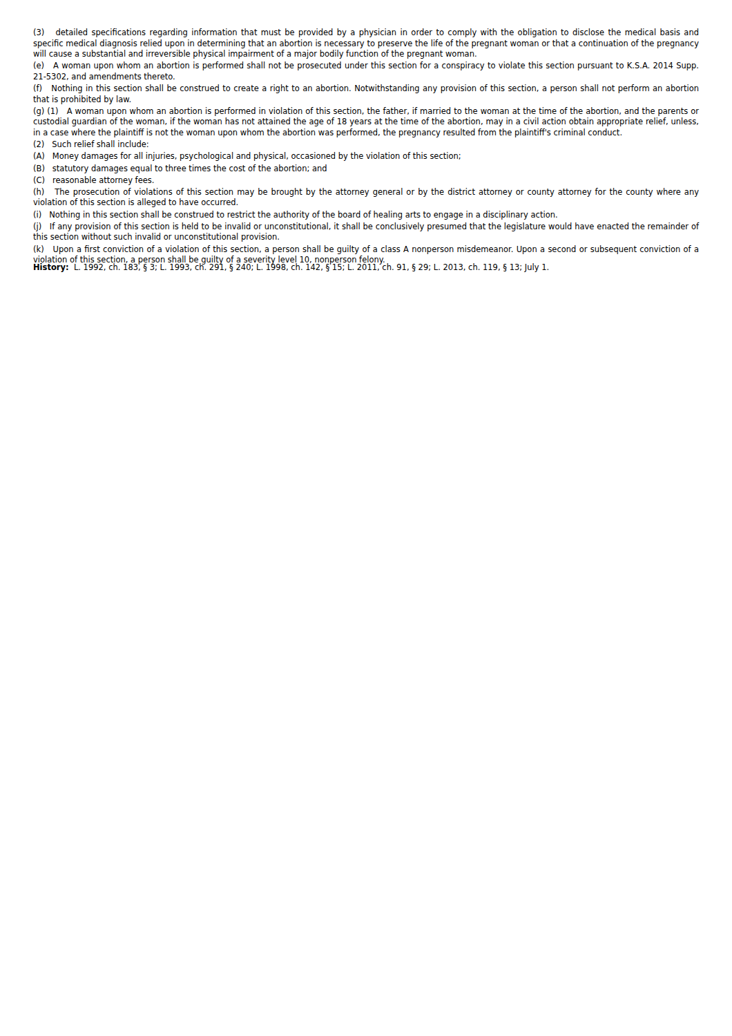(3) detailed specifications regarding information that must be provided by a physician in order to comply with the obligation to disclose the medical basis and specific medical diagnosis relied upon in determining that an abortion is necessary to preserve the life of the pregnant woman or that a continuation of the pregnancy will cause a substantial and irreversible physical impairment of a major bodily function of the pregnant woman.
(e) A woman upon whom an abortion is performed shall not be prosecuted under this section for a conspiracy to violate this section pursuant to K.S.A. 2014 Supp. 21-5302, and amendments thereto.
(f) Nothing in this section shall be construed to create a right to an abortion. Notwithstanding any provision of this section, a person shall not perform an abortion that is prohibited by law.
(g) (1) A woman upon whom an abortion is performed in violation of this section, the father, if married to the woman at the time of the abortion, and the parents or custodial guardian of the woman, if the woman has not attained the age of 18 years at the time of the abortion, may in a civil action obtain appropriate relief, unless, in a case where the plaintiff is not the woman upon whom the abortion was performed, the pregnancy resulted from the plaintiff's criminal conduct.
(2) Such relief shall include:
(A) Money damages for all injuries, psychological and physical, occasioned by the violation of this section;
(B) statutory damages equal to three times the cost of the abortion; and
(C) reasonable attorney fees.
(h) The prosecution of violations of this section may be brought by the attorney general or by the district attorney or county attorney for the county where any violation of this section is alleged to have occurred.
(i) Nothing in this section shall be construed to restrict the authority of the board of healing arts to engage in a disciplinary action.
(j) If any provision of this section is held to be invalid or unconstitutional, it shall be conclusively presumed that the legislature would have enacted the remainder of this section without such invalid or unconstitutional provision.
(k) Upon a first conviction of a violation of this section, a person shall be guilty of a class A nonperson misdemeanor. Upon a second or subsequent conviction of a violation of this section, a person shall be guilty of a severity level 10, nonperson felony.
History: L. 1992, ch. 183, § 3; L. 1993, ch. 291, § 240; L. 1998, ch. 142, § 15; L. 2011, ch. 91, § 29; L. 2013, ch. 119, § 13; July 1.